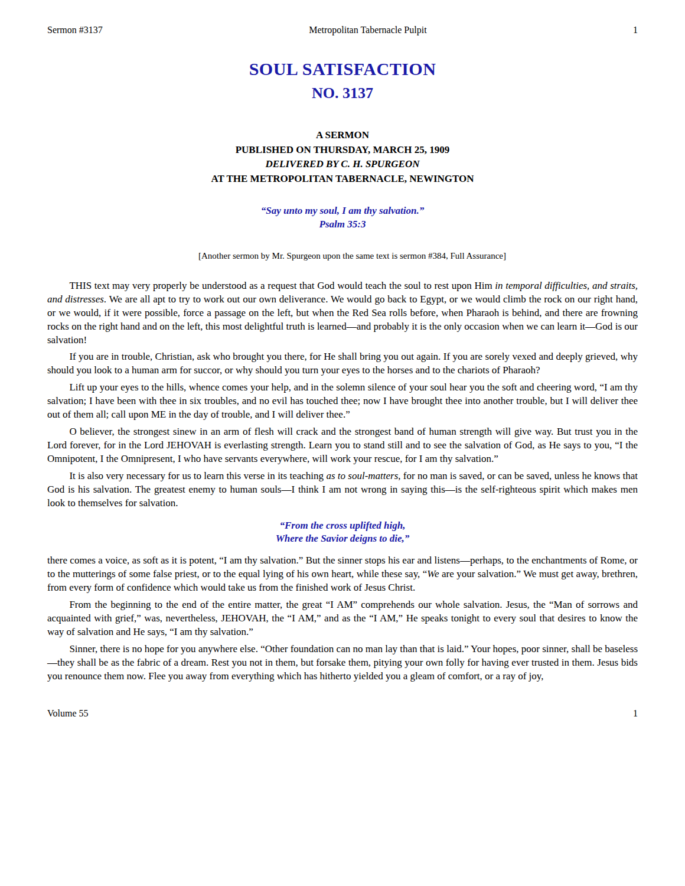Sermon #3137 Metropolitan Tabernacle Pulpit 1
SOUL SATISFACTION
NO. 3137
A SERMON
PUBLISHED ON THURSDAY, MARCH 25, 1909
DELIVERED BY C. H. SPURGEON
AT THE METROPOLITAN TABERNACLE, NEWINGTON
“Say unto my soul, I am thy salvation.” Psalm 35:3
[Another sermon by Mr. Spurgeon upon the same text is sermon #384, Full Assurance]
THIS text may very properly be understood as a request that God would teach the soul to rest upon Him in temporal difficulties, and straits, and distresses. We are all apt to try to work out our own deliverance. We would go back to Egypt, or we would climb the rock on our right hand, or we would, if it were possible, force a passage on the left, but when the Red Sea rolls before, when Pharaoh is behind, and there are frowning rocks on the right hand and on the left, this most delightful truth is learned—and probably it is the only occasion when we can learn it—God is our salvation!
If you are in trouble, Christian, ask who brought you there, for He shall bring you out again. If you are sorely vexed and deeply grieved, why should you look to a human arm for succor, or why should you turn your eyes to the horses and to the chariots of Pharaoh?
Lift up your eyes to the hills, whence comes your help, and in the solemn silence of your soul hear you the soft and cheering word, “I am thy salvation; I have been with thee in six troubles, and no evil has touched thee; now I have brought thee into another trouble, but I will deliver thee out of them all; call upon ME in the day of trouble, and I will deliver thee.”
O believer, the strongest sinew in an arm of flesh will crack and the strongest band of human strength will give way. But trust you in the Lord forever, for in the Lord JEHOVAH is everlasting strength. Learn you to stand still and to see the salvation of God, as He says to you, “I the Omnipotent, I the Omnipresent, I who have servants everywhere, will work your rescue, for I am thy salvation.”
It is also very necessary for us to learn this verse in its teaching as to soul-matters, for no man is saved, or can be saved, unless he knows that God is his salvation. The greatest enemy to human souls—I think I am not wrong in saying this—is the self-righteous spirit which makes men look to themselves for salvation.
“From the cross uplifted high,
Where the Savior deigns to die,”
there comes a voice, as soft as it is potent, “I am thy salvation.” But the sinner stops his ear and listens—perhaps, to the enchantments of Rome, or to the mutterings of some false priest, or to the equal lying of his own heart, while these say, “We are your salvation.” We must get away, brethren, from every form of confidence which would take us from the finished work of Jesus Christ.
From the beginning to the end of the entire matter, the great “I AM” comprehends our whole salvation. Jesus, the “Man of sorrows and acquainted with grief,” was, nevertheless, JEHOVAH, the “I AM,” and as the “I AM,” He speaks tonight to every soul that desires to know the way of salvation and He says, “I am thy salvation.”
Sinner, there is no hope for you anywhere else. “Other foundation can no man lay than that is laid.” Your hopes, poor sinner, shall be baseless—they shall be as the fabric of a dream. Rest you not in them, but forsake them, pitying your own folly for having ever trusted in them. Jesus bids you renounce them now. Flee you away from everything which has hitherto yielded you a gleam of comfort, or a ray of joy,
Volume 55 1